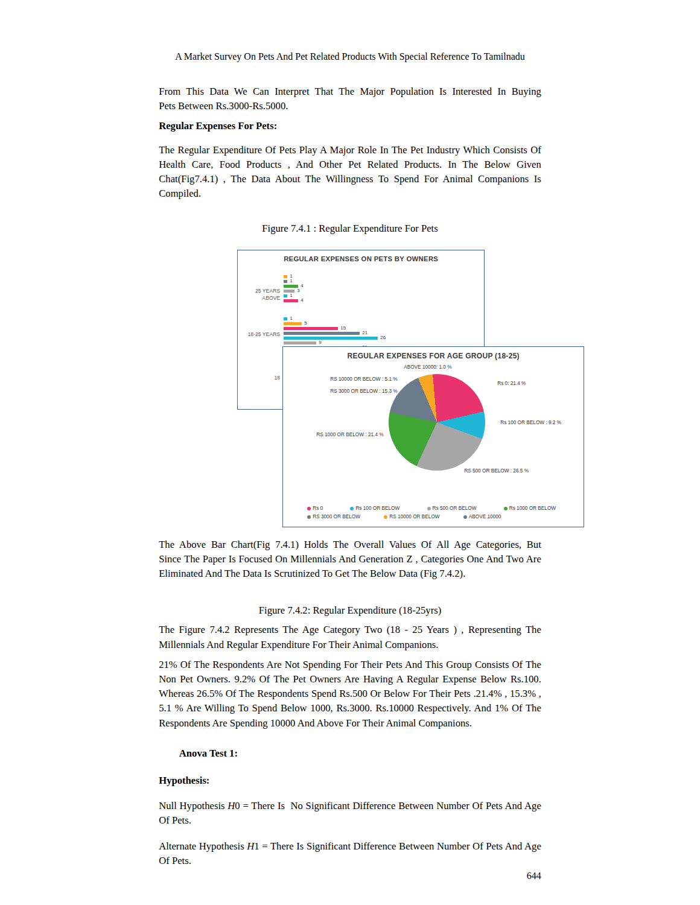A Market Survey On Pets And Pet Related Products With Special Reference To Tamilnadu
From This Data We Can Interpret That The Major Population Is Interested In Buying Pets Between Rs.3000-Rs.5000.
Regular Expenses For Pets:
The Regular Expenditure Of Pets Play A Major Role In The Pet Industry Which Consists Of Health Care, Food Products , And Other Pet Related Products. In The Below Given Chat(Fig7.4.1) , The Data About The Willingness To Spend For Animal Companions Is Compiled.
Figure 7.4.1 : Regular Expenditure For Pets
REGULAR EXPENSES ON PETS BY OWNERS
25 YEARS ABOVE
18-25 YEARS
18
1
1
4
3
1
4
1
5
15
21
26
9
21
0
REGULAR EXPENSES FOR AGE GROUP (18-25)
ABOVE 10000: 1.0 %
RS 10000 OR BELOW : 5.1 %
RS 3000 OR BELOW : 15.3 %
Rs 0: 21.4 %
Rs 100 OR BELOW : 9.2 %
RS 1000 OR BELOW : 21.4 %
RS 500 OR BELOW : 26.5 %
Rs 0 Rs 100 OR BELOW Rs 500 OR BELOW Rs 1000 OR BELOW
RS 3000 OR BELOW RS 10000 OR BELOW ABOVE 10000 placeholder
The Above Bar Chart(Fig 7.4.1) Holds The Overall Values Of All Age Categories, But Since The Paper Is Focused On Millennials And Generation Z , Categories One And Two Are Eliminated And The Data Is Scrutinized To Get The Below Data (Fig 7.4.2).
Figure 7.4.2: Regular Expenditure (18-25yrs)
The Figure 7.4.2 Represents The Age Category Two (18 - 25 Years ) , Representing The Millennials And Regular Expenditure For Their Animal Companions.
21% Of The Respondents Are Not Spending For Their Pets And This Group Consists Of The Non Pet Owners. 9.2% Of The Pet Owners Are Having A Regular Expense Below Rs.100. Whereas 26.5% Of The Respondents Spend Rs.500 Or Below For Their Pets .21.4% , 15.3% , 5.1 % Are Willing To Spend Below 1000, Rs.3000. Rs.10000 Respectively. And 1% Of The Respondents Are Spending 10000 And Above For Their Animal Companions.
Anova Test 1:
Hypothesis:
Null Hypothesis H0 = There Is No Significant Difference Between Number Of Pets And Age Of Pets.
Alternate Hypothesis H1 = There Is Significant Difference Between Number Of Pets And Age Of Pets.
644